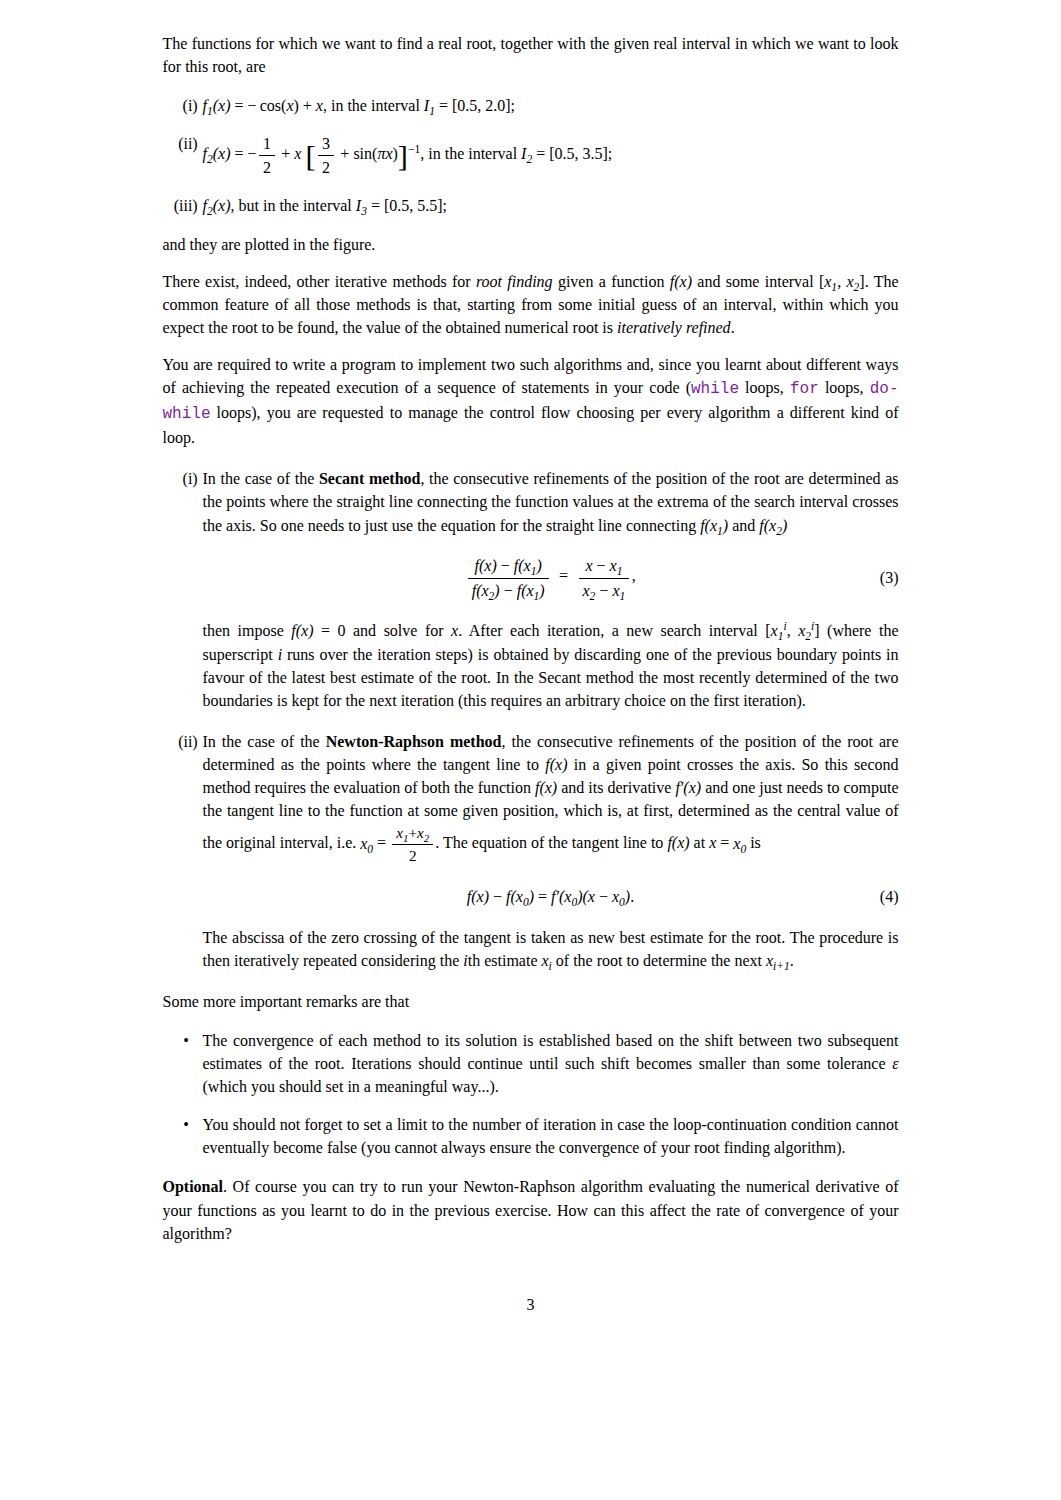The functions for which we want to find a real root, together with the given real interval in which we want to look for this root, are
f1(x) = − cos(x) + x, in the interval I1 = [0.5, 2.0];
f2(x) = −12 + x [32 + sin(πx)]−1, in the interval I2 = [0.5, 3.5];
f2(x), but in the interval I3 = [0.5, 5.5];
and they are plotted in the figure.
There exist, indeed, other iterative methods for root finding given a function f(x) and some interval [x1, x2]. The common feature of all those methods is that, starting from some initial guess of an interval, within which you expect the root to be found, the value of the obtained numerical root is iteratively refined.
You are required to write a program to implement two such algorithms and, since you learnt about different ways of achieving the repeated execution of a sequence of statements in your code (while loops, for loops, do-while loops), you are requested to manage the control flow choosing per every algorithm a different kind of loop.
In the case of the Secant method, the consecutive refinements of the position of the root are determined as the points where the straight line connecting the function values at the extrema of the search interval crosses the axis. So one needs to just use the equation for the straight line connecting f(x1) and f(x2)
f(x) − f(x1) f(x2) − f(x1) = x − x1 x2 − x1,
(3)
then impose f(x) = 0 and solve for x. After each iteration, a new search interval [x1i, x2i] (where the superscript i runs over the iteration steps) is obtained by discarding one of the previous boundary points in favour of the latest best estimate of the root. In the Secant method the most recently determined of the two boundaries is kept for the next iteration (this requires an arbitrary choice on the first iteration).
In the case of the Newton-Raphson method, the consecutive refinements of the position of the root are determined as the points where the tangent line to f(x) in a given point crosses the axis. So this second method requires the evaluation of both the function f(x) and its derivative f′(x) and one just needs to compute the tangent line to the function at some given position, which is, at first, determined as the central value of the original interval, i.e. x0 = x1+x22. The equation of the tangent line to f(x) at x = x0 is
f(x) − f(x0) = f′(x0)(x − x0).
(4)
The abscissa of the zero crossing of the tangent is taken as new best estimate for the root. The procedure is then iteratively repeated considering the ith estimate xi of the root to determine the next xi+1.
Some more important remarks are that
The convergence of each method to its solution is established based on the shift between two subsequent estimates of the root. Iterations should continue until such shift becomes smaller than some tolerance ε (which you should set in a meaningful way...).
You should not forget to set a limit to the number of iteration in case the loop-continuation condition cannot eventually become false (you cannot always ensure the convergence of your root finding algorithm).
Optional. Of course you can try to run your Newton-Raphson algorithm evaluating the numerical derivative of your functions as you learnt to do in the previous exercise. How can this affect the rate of convergence of your algorithm?
3